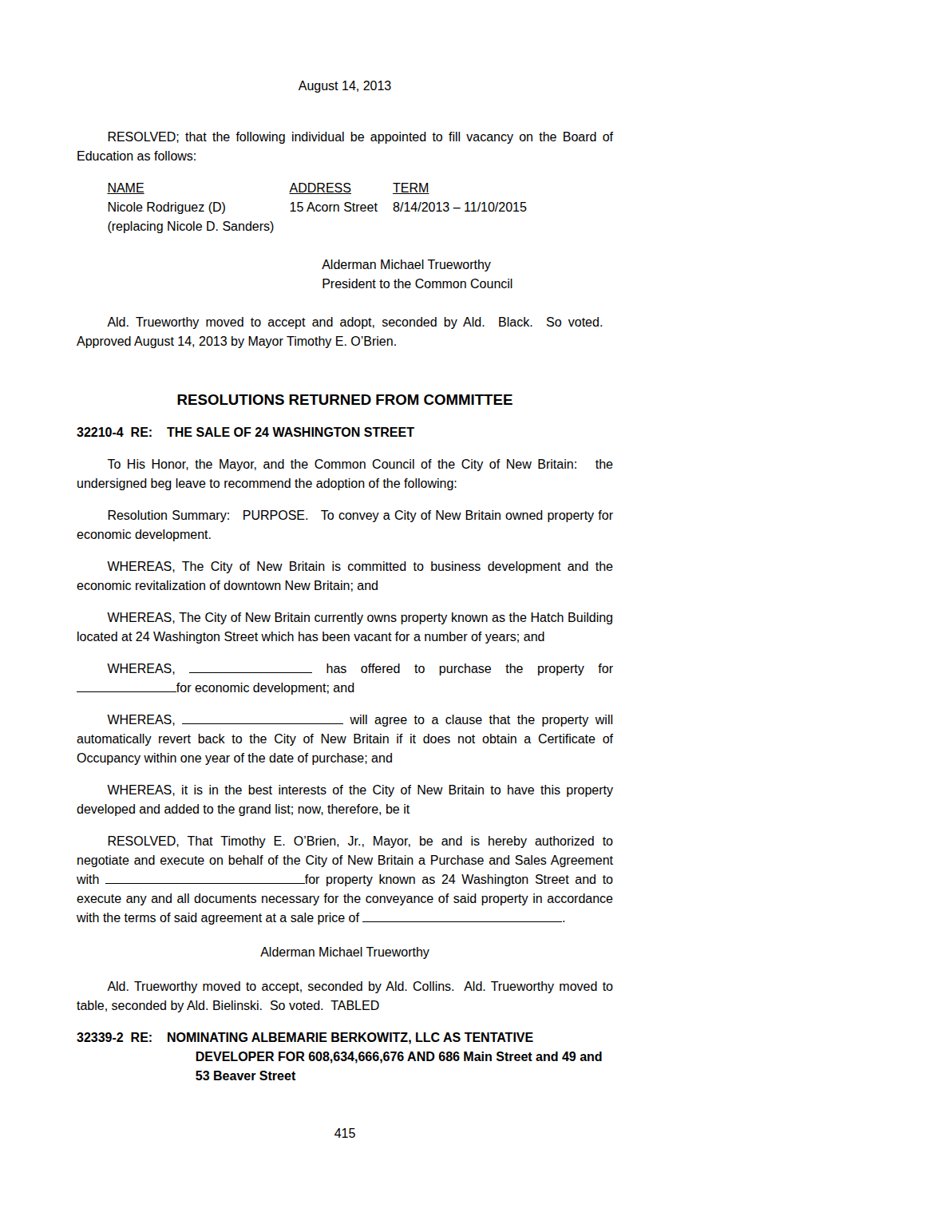August 14, 2013
RESOLVED; that the following individual be appointed to fill vacancy on the Board of Education as follows:
| NAME | ADDRESS | TERM |
| --- | --- | --- |
| Nicole Rodriguez (D) (replacing Nicole D. Sanders) | 15 Acorn Street | 8/14/2013 – 11/10/2015 |
Alderman Michael Trueworthy
President to the Common Council
Ald. Trueworthy moved to accept and adopt, seconded by Ald. Black. So voted. Approved August 14, 2013 by Mayor Timothy E. O’Brien.
RESOLUTIONS RETURNED FROM COMMITTEE
32210-4 RE: THE SALE OF 24 WASHINGTON STREET
To His Honor, the Mayor, and the Common Council of the City of New Britain: the undersigned beg leave to recommend the adoption of the following:
Resolution Summary: PURPOSE. To convey a City of New Britain owned property for economic development.
WHEREAS, The City of New Britain is committed to business development and the economic revitalization of downtown New Britain; and
WHEREAS, The City of New Britain currently owns property known as the Hatch Building located at 24 Washington Street which has been vacant for a number of years; and
WHEREAS, has offered to purchase the property for for economic development; and
WHEREAS, will agree to a clause that the property will automatically revert back to the City of New Britain if it does not obtain a Certificate of Occupancy within one year of the date of purchase; and
WHEREAS, it is in the best interests of the City of New Britain to have this property developed and added to the grand list; now, therefore, be it
RESOLVED, That Timothy E. O’Brien, Jr., Mayor, be and is hereby authorized to negotiate and execute on behalf of the City of New Britain a Purchase and Sales Agreement with for property known as 24 Washington Street and to execute any and all documents necessary for the conveyance of said property in accordance with the terms of said agreement at a sale price of .
Alderman Michael Trueworthy
Ald. Trueworthy moved to accept, seconded by Ald. Collins. Ald. Trueworthy moved to table, seconded by Ald. Bielinski. So voted. TABLED
32339-2 RE: NOMINATING ALBEMARIE BERKOWITZ, LLC AS TENTATIVE DEVELOPER FOR 608,634,666,676 AND 686 Main Street and 49 and 53 Beaver Street
415